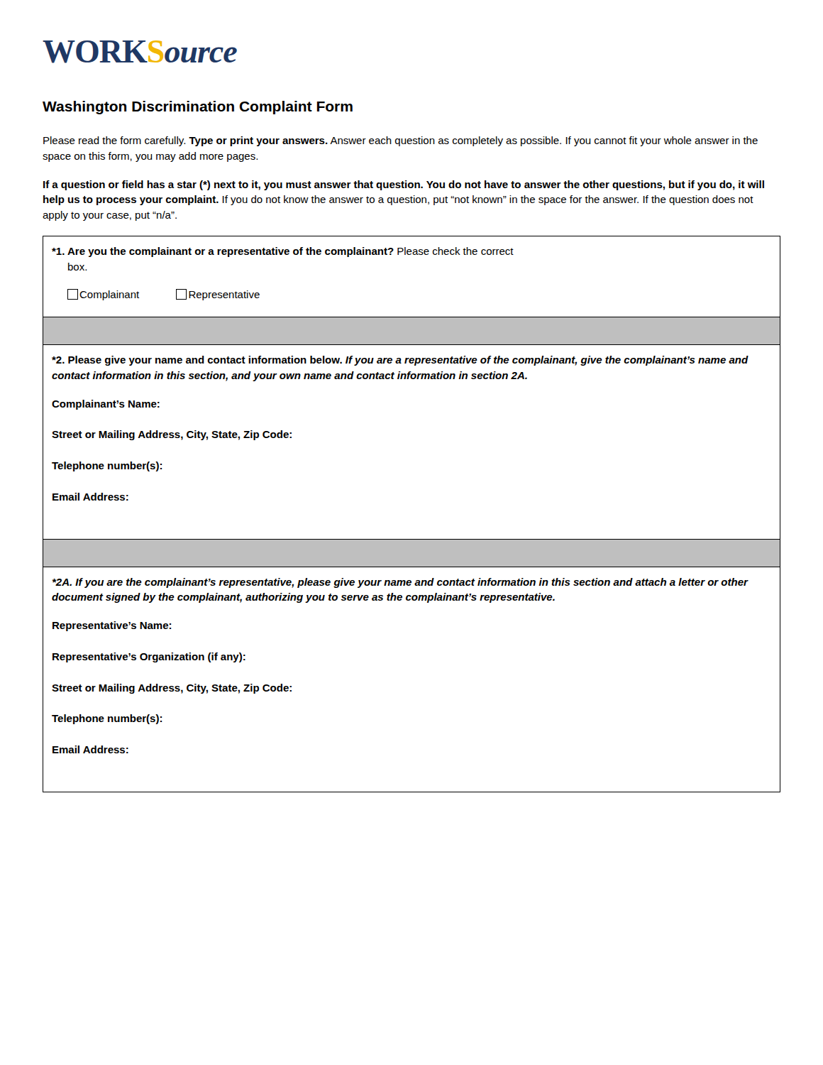WORK Source
Washington Discrimination Complaint Form
Please read the form carefully. Type or print your answers. Answer each question as completely as possible. If you cannot fit your whole answer in the space on this form, you may add more pages.
If a question or field has a star (*) next to it, you must answer that question. You do not have to answer the other questions, but if you do, it will help us to process your complaint. If you do not know the answer to a question, put “not known” in the space for the answer. If the question does not apply to your case, put “n/a”.
| *1. Are you the complainant or a representative of the complainant? Please check the correct box. Complainant Representative |
| *2. Please give your name and contact information below. If you are a representative of the complainant, give the complainant’s name and contact information in this section, and your own name and contact information in section 2A. Complainant’s Name: Street or Mailing Address, City, State, Zip Code: Telephone number(s): Email Address: |
| *2A. If you are the complainant’s representative, please give your name and contact information in this section and attach a letter or other document signed by the complainant, authorizing you to serve as the complainant’s representative. Representative’s Name: Representative’s Organization (if any): Street or Mailing Address, City, State, Zip Code: Telephone number(s): Email Address: |